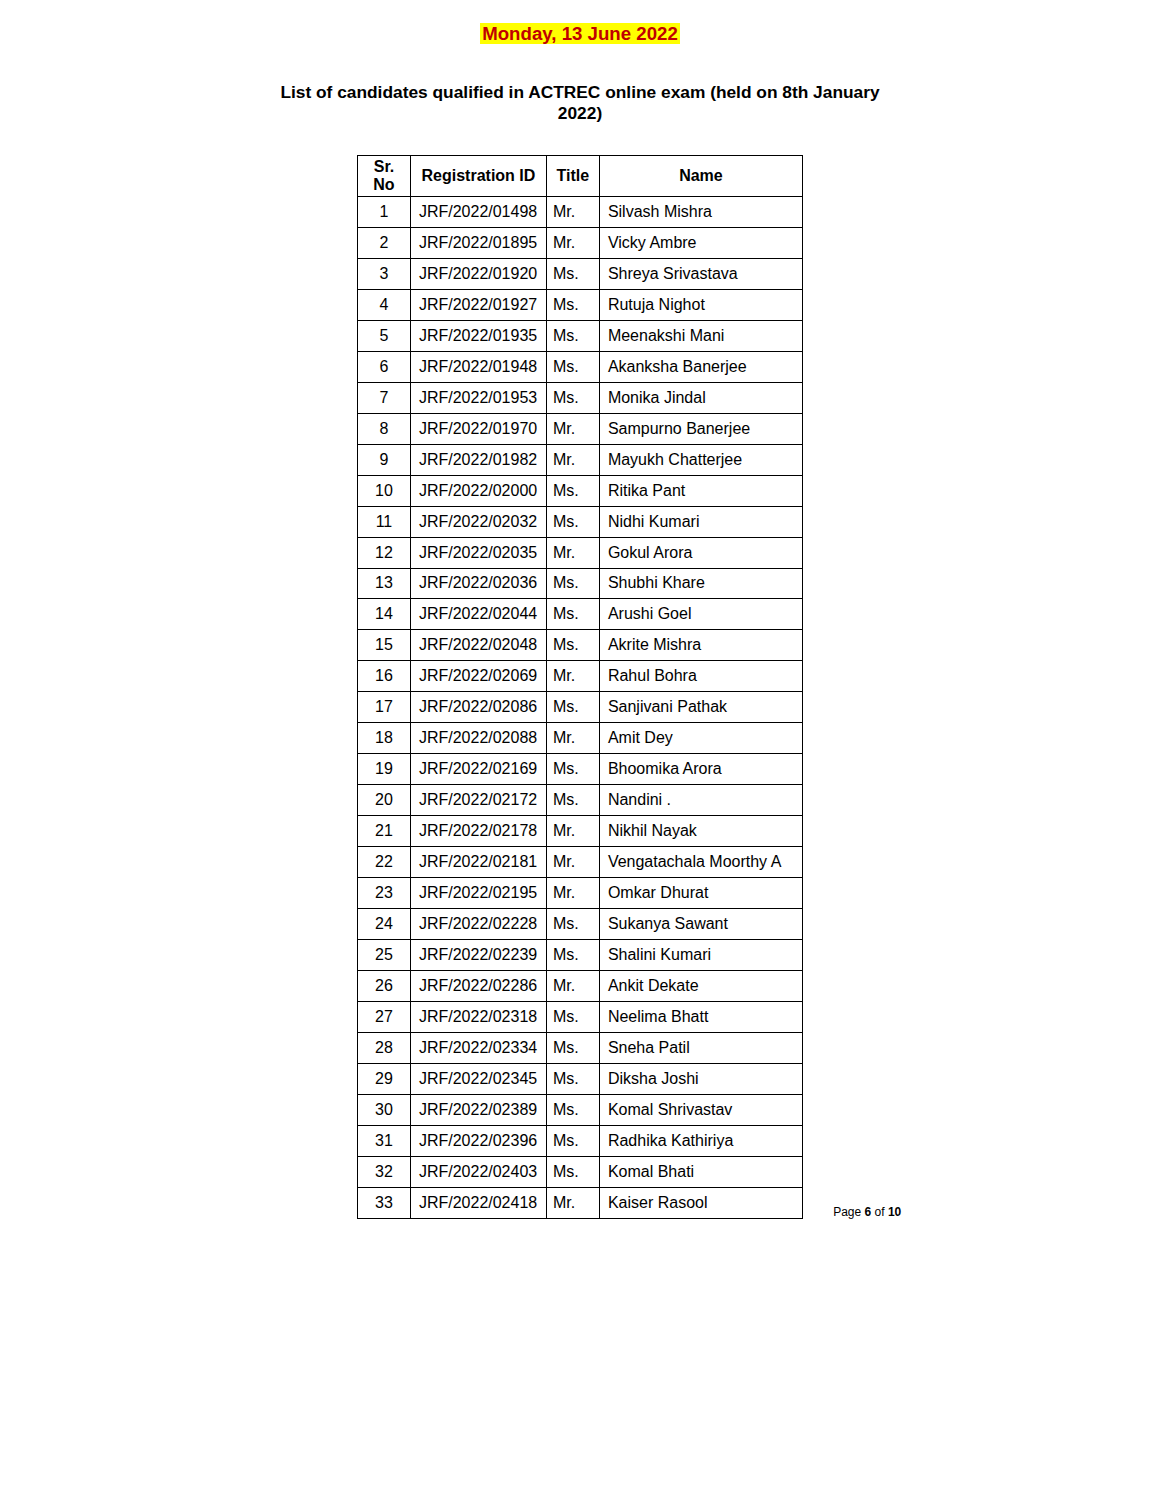Monday, 13 June 2022
List of candidates qualified in ACTREC online exam (held on 8th January 2022)
| Sr. No | Registration ID | Title | Name |
| --- | --- | --- | --- |
| 1 | JRF/2022/01498 | Mr. | Silvash Mishra |
| 2 | JRF/2022/01895 | Mr. | Vicky Ambre |
| 3 | JRF/2022/01920 | Ms. | Shreya Srivastava |
| 4 | JRF/2022/01927 | Ms. | Rutuja Nighot |
| 5 | JRF/2022/01935 | Ms. | Meenakshi Mani |
| 6 | JRF/2022/01948 | Ms. | Akanksha Banerjee |
| 7 | JRF/2022/01953 | Ms. | Monika Jindal |
| 8 | JRF/2022/01970 | Mr. | Sampurno Banerjee |
| 9 | JRF/2022/01982 | Mr. | Mayukh Chatterjee |
| 10 | JRF/2022/02000 | Ms. | Ritika Pant |
| 11 | JRF/2022/02032 | Ms. | Nidhi Kumari |
| 12 | JRF/2022/02035 | Mr. | Gokul Arora |
| 13 | JRF/2022/02036 | Ms. | Shubhi Khare |
| 14 | JRF/2022/02044 | Ms. | Arushi Goel |
| 15 | JRF/2022/02048 | Ms. | Akrite Mishra |
| 16 | JRF/2022/02069 | Mr. | Rahul Bohra |
| 17 | JRF/2022/02086 | Ms. | Sanjivani Pathak |
| 18 | JRF/2022/02088 | Mr. | Amit Dey |
| 19 | JRF/2022/02169 | Ms. | Bhoomika Arora |
| 20 | JRF/2022/02172 | Ms. | Nandini . |
| 21 | JRF/2022/02178 | Mr. | Nikhil Nayak |
| 22 | JRF/2022/02181 | Mr. | Vengatachala Moorthy A |
| 23 | JRF/2022/02195 | Mr. | Omkar Dhurat |
| 24 | JRF/2022/02228 | Ms. | Sukanya Sawant |
| 25 | JRF/2022/02239 | Ms. | Shalini Kumari |
| 26 | JRF/2022/02286 | Mr. | Ankit Dekate |
| 27 | JRF/2022/02318 | Ms. | Neelima Bhatt |
| 28 | JRF/2022/02334 | Ms. | Sneha Patil |
| 29 | JRF/2022/02345 | Ms. | Diksha Joshi |
| 30 | JRF/2022/02389 | Ms. | Komal Shrivastav |
| 31 | JRF/2022/02396 | Ms. | Radhika Kathiriya |
| 32 | JRF/2022/02403 | Ms. | Komal Bhati |
| 33 | JRF/2022/02418 | Mr. | Kaiser Rasool |
Page 6 of 10